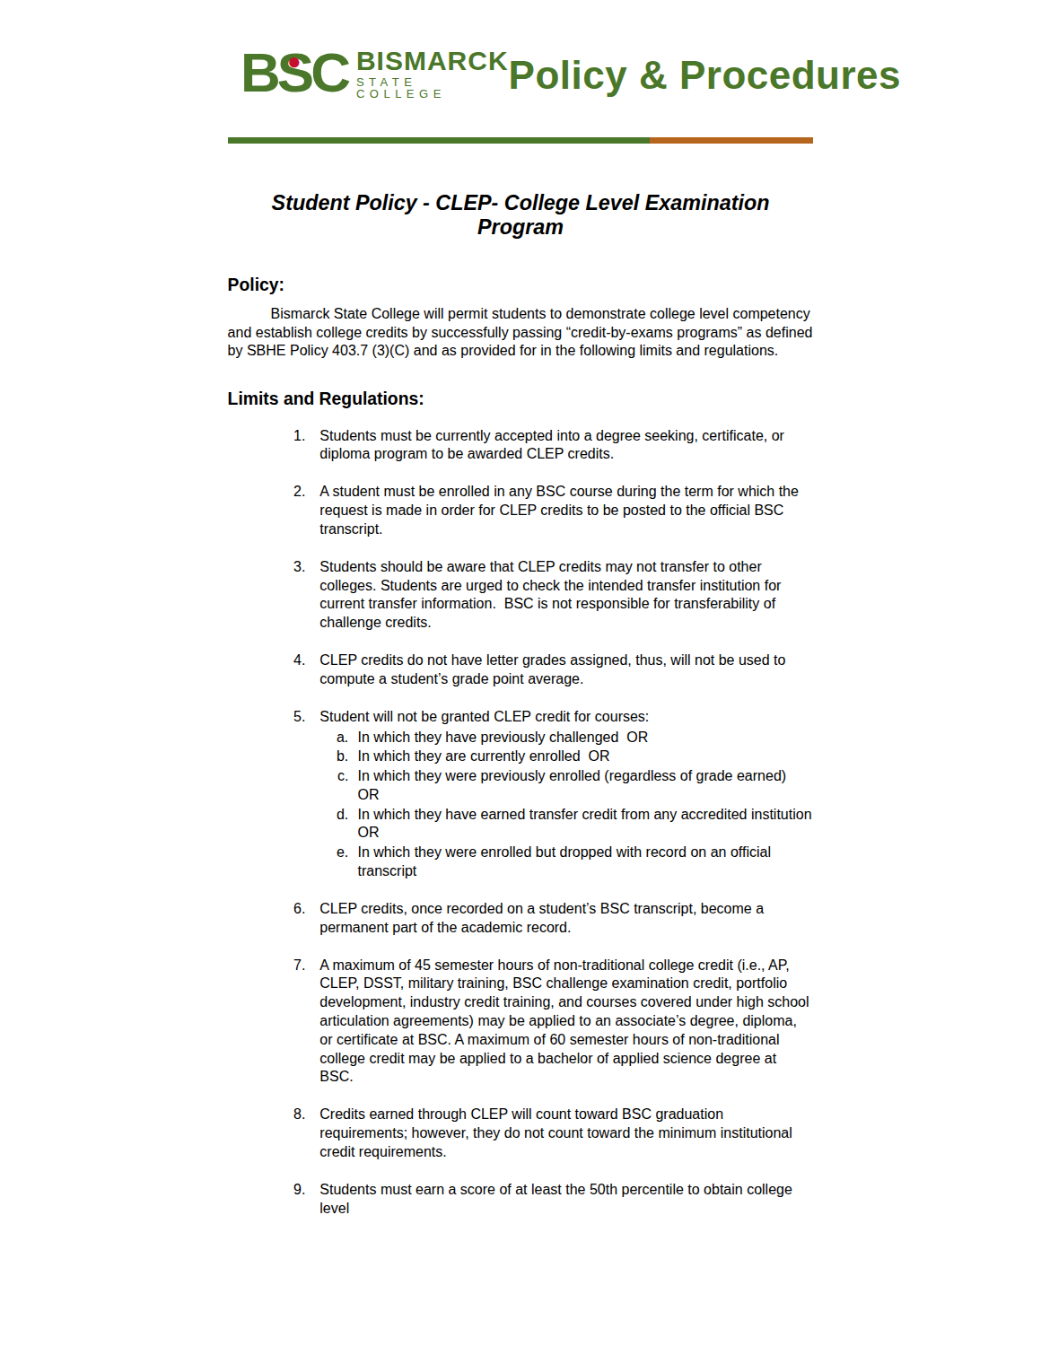BS●C
BISMARCK
STATE COLLEGE
Policy & Procedures
Student Policy - CLEP- College Level Examination Program
Policy:
Bismarck State College will permit students to demonstrate college level competency and establish college credits by successfully passing “credit-by-exams programs” as defined by SBHE Policy 403.7 (3)(C) and as provided for in the following limits and regulations.
Limits and Regulations:
Students must be currently accepted into a degree seeking, certificate, or diploma program to be awarded CLEP credits.
A student must be enrolled in any BSC course during the term for which the request is made in order for CLEP credits to be posted to the official BSC transcript.
Students should be aware that CLEP credits may not transfer to other colleges. Students are urged to check the intended transfer institution for current transfer information. BSC is not responsible for transferability of challenge credits.
CLEP credits do not have letter grades assigned, thus, will not be used to compute a student’s grade point average.
Student will not be granted CLEP credit for courses:
In which they have previously challenged OR
In which they are currently enrolled OR
In which they were previously enrolled (regardless of grade earned) OR
In which they have earned transfer credit from any accredited institution OR
In which they were enrolled but dropped with record on an official transcript
CLEP credits, once recorded on a student’s BSC transcript, become a permanent part of the academic record.
A maximum of 45 semester hours of non-traditional college credit (i.e., AP, CLEP, DSST, military training, BSC challenge examination credit, portfolio development, industry credit training, and courses covered under high school articulation agreements) may be applied to an associate’s degree, diploma, or certificate at BSC. A maximum of 60 semester hours of non-traditional college credit may be applied to a bachelor of applied science degree at BSC.
Credits earned through CLEP will count toward BSC graduation requirements; however, they do not count toward the minimum institutional credit requirements.
Students must earn a score of at least the 50th percentile to obtain college level